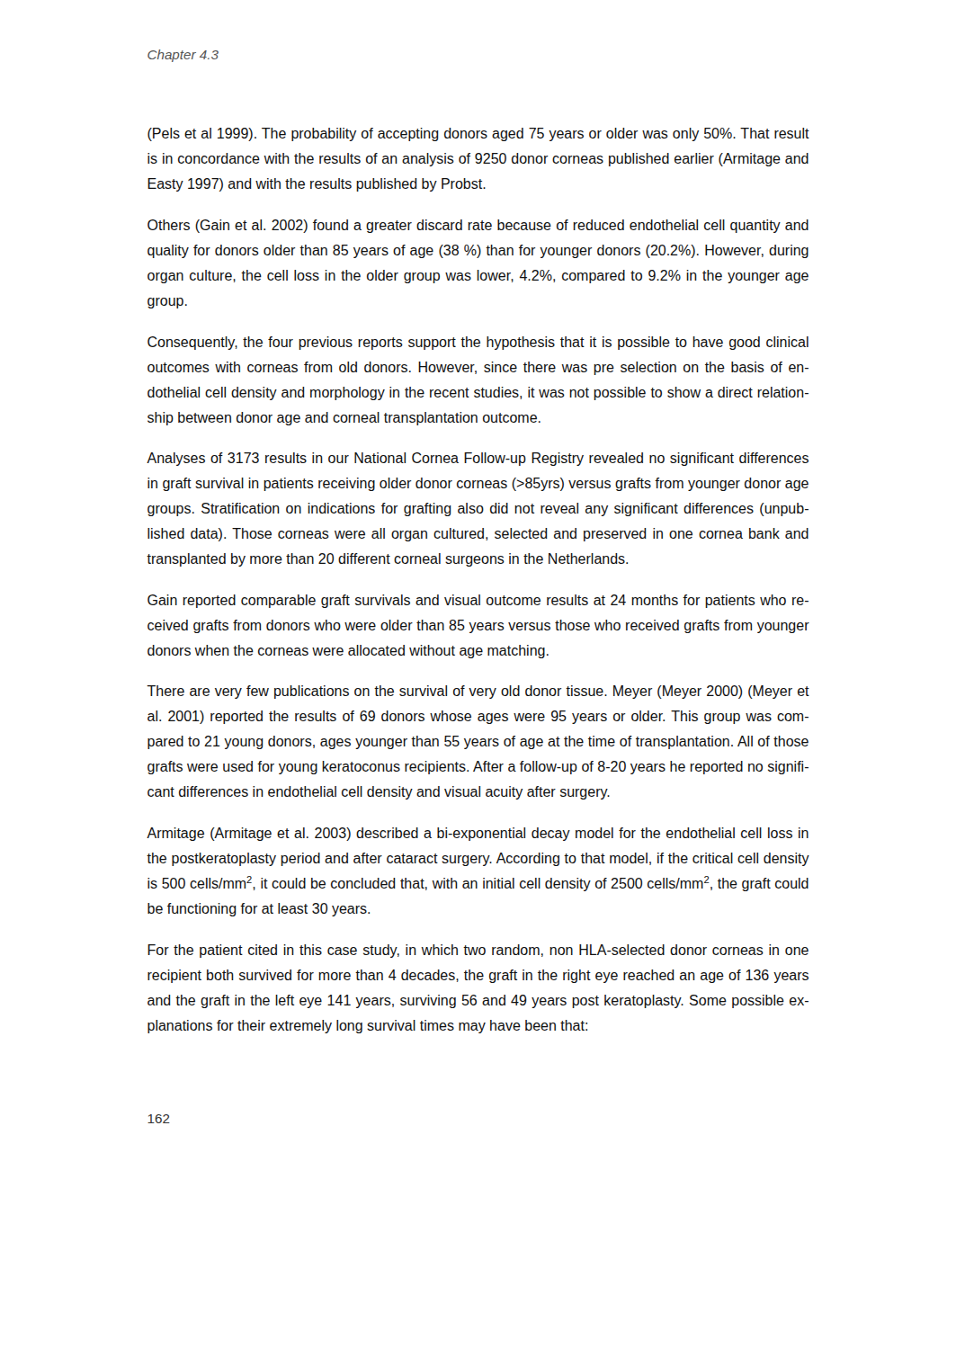Chapter 4.3
(Pels et al 1999). The probability of accepting donors aged 75 years or older was only 50%. That result is in concordance with the results of an analysis of 9250 donor corneas published earlier (Armitage and Easty 1997) and with the results published by Probst.
Others (Gain et al. 2002) found a greater discard rate because of reduced endothelial cell quantity and quality for donors older than 85 years of age (38 %) than for younger donors (20.2%). However, during organ culture, the cell loss in the older group was lower, 4.2%, compared to 9.2% in the younger age group.
Consequently, the four previous reports support the hypothesis that it is possible to have good clinical outcomes with corneas from old donors. However, since there was pre selection on the basis of endothelial cell density and morphology in the recent studies, it was not possible to show a direct relationship between donor age and corneal transplantation outcome.
Analyses of 3173 results in our National Cornea Follow-up Registry revealed no significant differences in graft survival in patients receiving older donor corneas (>85yrs) versus grafts from younger donor age groups. Stratification on indications for grafting also did not reveal any significant differences (unpublished data). Those corneas were all organ cultured, selected and preserved in one cornea bank and transplanted by more than 20 different corneal surgeons in the Netherlands.
Gain reported comparable graft survivals and visual outcome results at 24 months for patients who received grafts from donors who were older than 85 years versus those who received grafts from younger donors when the corneas were allocated without age matching.
There are very few publications on the survival of very old donor tissue. Meyer (Meyer 2000) (Meyer et al. 2001) reported the results of 69 donors whose ages were 95 years or older. This group was compared to 21 young donors, ages younger than 55 years of age at the time of transplantation. All of those grafts were used for young keratoconus recipients. After a follow-up of 8-20 years he reported no significant differences in endothelial cell density and visual acuity after surgery.
Armitage (Armitage et al. 2003) described a bi-exponential decay model for the endothelial cell loss in the postkeratoplasty period and after cataract surgery. According to that model, if the critical cell density is 500 cells/mm2, it could be concluded that, with an initial cell density of 2500 cells/mm2, the graft could be functioning for at least 30 years.
For the patient cited in this case study, in which two random, non HLA-selected donor corneas in one recipient both survived for more than 4 decades, the graft in the right eye reached an age of 136 years and the graft in the left eye 141 years, surviving 56 and 49 years post keratoplasty. Some possible explanations for their extremely long survival times may have been that:
162